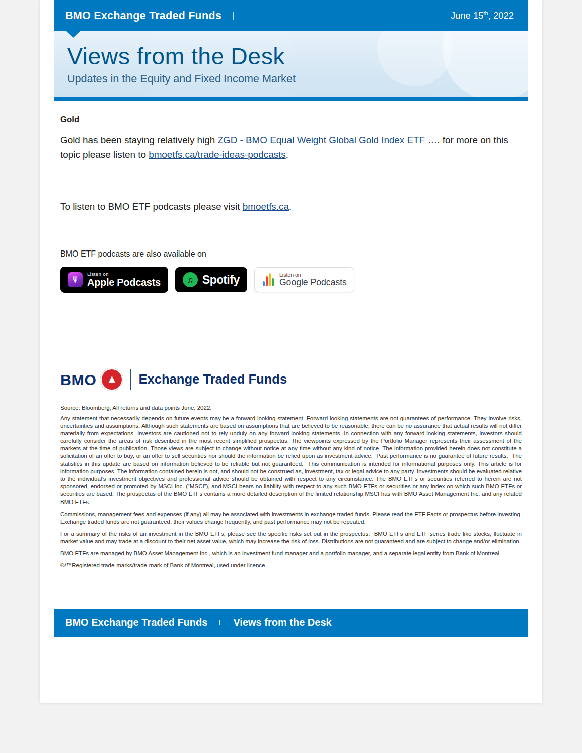BMO Exchange Traded Funds
June 15th, 2022
Views from the Desk
Updates in the Equity and Fixed Income Market
Gold
Gold has been staying relatively high ZGD - BMO Equal Weight Global Gold Index ETF …. for more on this topic please listen to bmoetfs.ca/trade-ideas-podcasts.
To listen to BMO ETF podcasts please visit bmoetfs.ca.
BMO ETF podcasts are also available on
🎙 Listen on Apple Podcasts ♫ Spotify Listen on Google Podcasts
BMO ▲ Exchange Traded Funds
Source: Bloomberg, All returns and data points June, 2022.
Any statement that necessarily depends on future events may be a forward-looking statement. Forward-looking statements are not guarantees of performance. They involve risks, uncertainties and assumptions. Although such statements are based on assumptions that are believed to be reasonable, there can be no assurance that actual results will not differ materially from expectations. Investors are cautioned not to rely unduly on any forward-looking statements. In connection with any forward-looking statements, investors should carefully consider the areas of risk described in the most recent simplified prospectus. The viewpoints expressed by the Portfolio Manager represents their assessment of the markets at the time of publication. Those views are subject to change without notice at any time without any kind of notice. The information provided herein does not constitute a solicitation of an offer to buy, or an offer to sell securities nor should the information be relied upon as investment advice. Past performance is no guarantee of future results. The statistics in this update are based on information believed to be reliable but not guaranteed. This communication is intended for informational purposes only. This article is for information purposes. The information contained herein is not, and should not be construed as, investment, tax or legal advice to any party. Investments should be evaluated relative to the individual’s investment objectives and professional advice should be obtained with respect to any circumstance. The BMO ETFs or securities referred to herein are not sponsored, endorsed or promoted by MSCI Inc. (“MSCI”), and MSCI bears no liability with respect to any such BMO ETFs or securities or any index on which such BMO ETFs or securities are based. The prospectus of the BMO ETFs contains a more detailed description of the limited relationship MSCI has with BMO Asset Management Inc. and any related BMO ETFs.
Commissions, management fees and expenses (if any) all may be associated with investments in exchange traded funds. Please read the ETF Facts or prospectus before investing. Exchange traded funds are not guaranteed, their values change frequently, and past performance may not be repeated.
For a summary of the risks of an investment in the BMO ETFs, please see the specific risks set out in the prospectus. BMO ETFs and ETF series trade like stocks, fluctuate in market value and may trade at a discount to their net asset value, which may increase the risk of loss. Distributions are not guaranteed and are subject to change and/or elimination.
BMO ETFs are managed by BMO Asset Management Inc., which is an investment fund manager and a portfolio manager, and a separate legal entity from Bank of Montreal.
®/™Registered trade-marks/trade-mark of Bank of Montreal, used under licence.
BMO Exchange Traded Funds
Views from the Desk